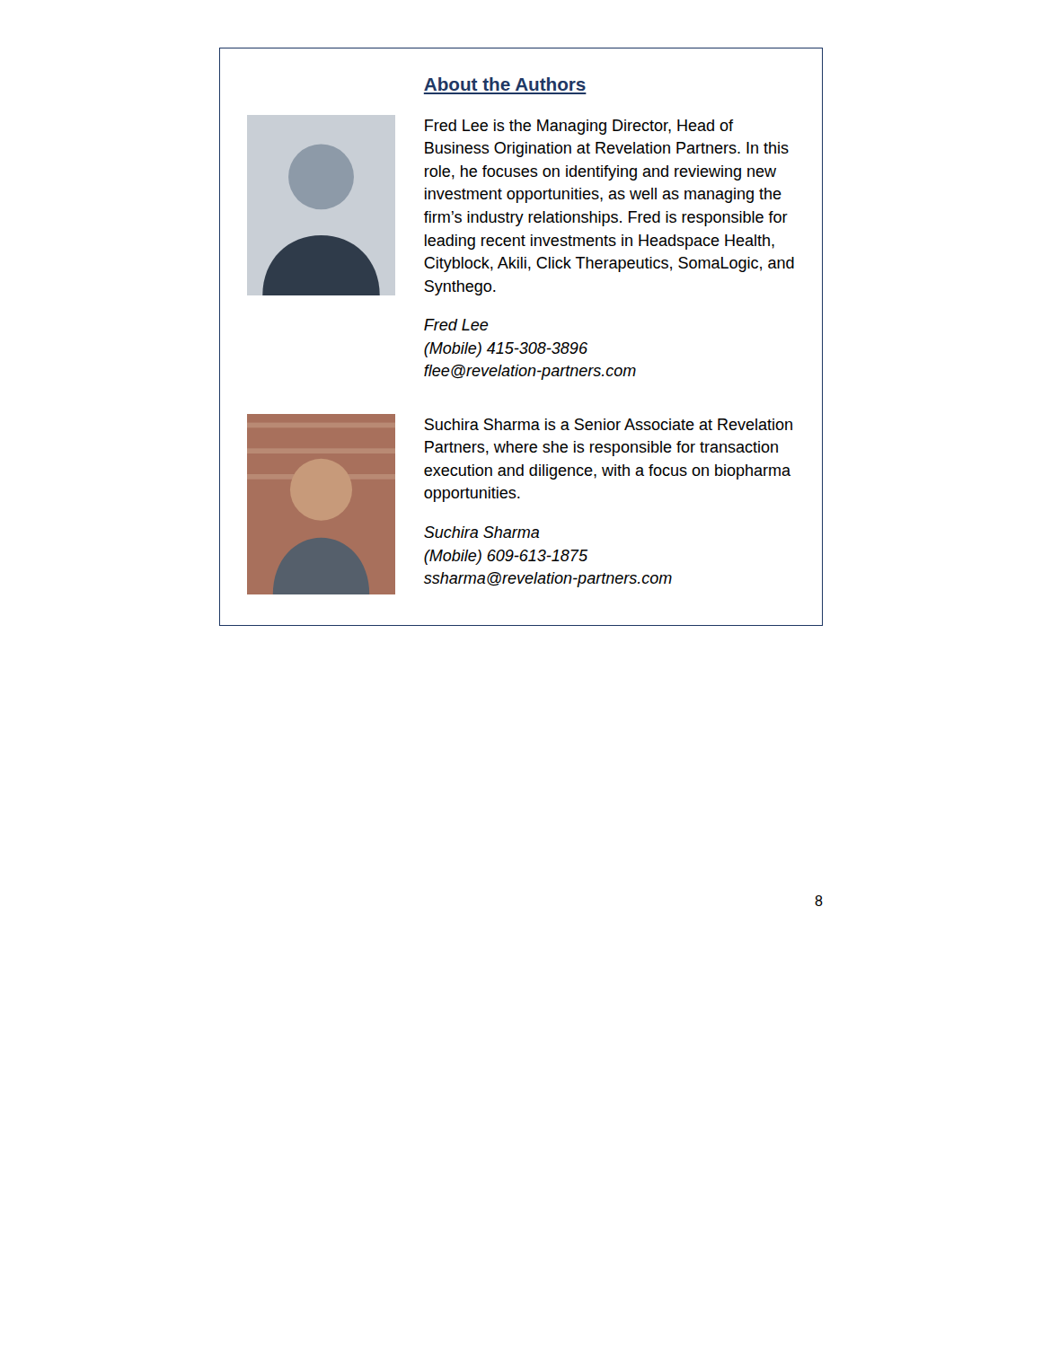About the Authors
Fred Lee is the Managing Director, Head of Business Origination at Revelation Partners. In this role, he focuses on identifying and reviewing new investment opportunities, as well as managing the firm’s industry relationships. Fred is responsible for leading recent investments in Headspace Health, Cityblock, Akili, Click Therapeutics, SomaLogic, and Synthego.
Fred Lee
(Mobile) 415-308-3896
flee@revelation-partners.com
Suchira Sharma is a Senior Associate at Revelation Partners, where she is responsible for transaction execution and diligence, with a focus on biopharma opportunities.
Suchira Sharma
(Mobile) 609-613-1875
ssharma@revelation-partners.com
8